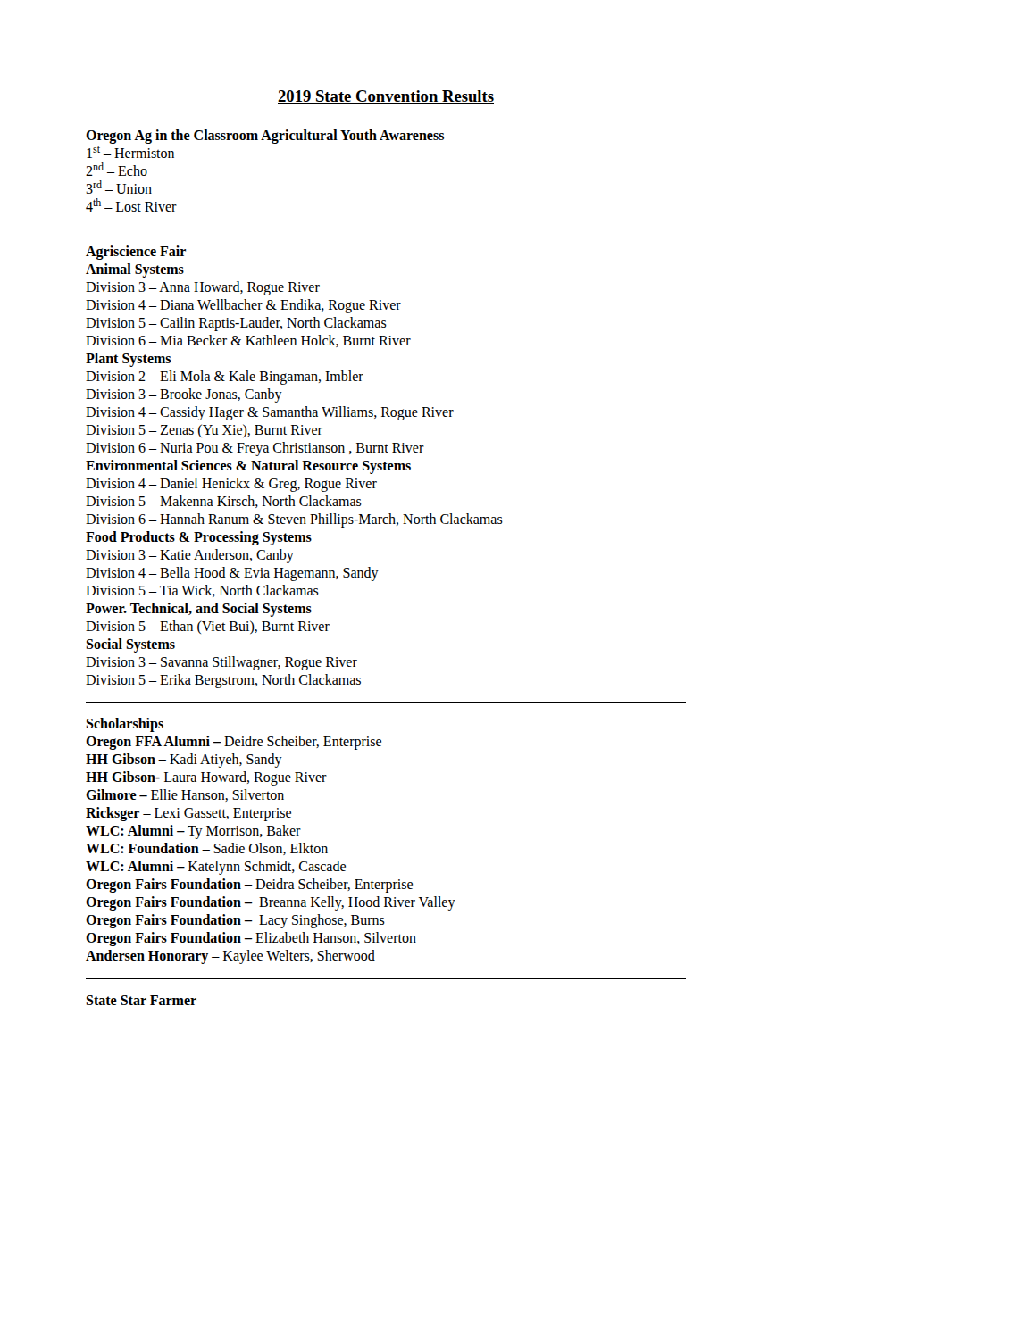2019 State Convention Results
Oregon Ag in the Classroom Agricultural Youth Awareness
1st – Hermiston
2nd – Echo
3rd – Union
4th – Lost River
Agriscience Fair
Animal Systems
Division 3 – Anna Howard, Rogue River
Division 4 – Diana Wellbacher & Endika, Rogue River
Division 5 – Cailin Raptis-Lauder, North Clackamas
Division 6 – Mia Becker & Kathleen Holck, Burnt River
Plant Systems
Division 2 – Eli Mola & Kale Bingaman, Imbler
Division 3 – Brooke Jonas, Canby
Division 4 – Cassidy Hager & Samantha Williams, Rogue River
Division 5 – Zenas (Yu Xie), Burnt River
Division 6 – Nuria Pou & Freya Christianson , Burnt River
Environmental Sciences & Natural Resource Systems
Division 4 – Daniel Henickx & Greg, Rogue River
Division 5 – Makenna Kirsch, North Clackamas
Division 6 – Hannah Ranum & Steven Phillips-March, North Clackamas
Food Products & Processing Systems
Division 3 – Katie Anderson, Canby
Division 4 – Bella Hood & Evia Hagemann, Sandy
Division 5 – Tia Wick, North Clackamas
Power. Technical, and Social Systems
Division 5 – Ethan (Viet Bui), Burnt River
Social Systems
Division 3 – Savanna Stillwagner, Rogue River
Division 5 – Erika Bergstrom, North Clackamas
Scholarships
Oregon FFA Alumni – Deidre Scheiber, Enterprise
HH Gibson – Kadi Atiyeh, Sandy
HH Gibson- Laura Howard, Rogue River
Gilmore – Ellie Hanson, Silverton
Ricksger – Lexi Gassett, Enterprise
WLC: Alumni – Ty Morrison, Baker
WLC: Foundation – Sadie Olson, Elkton
WLC: Alumni – Katelynn Schmidt, Cascade
Oregon Fairs Foundation – Deidra Scheiber, Enterprise
Oregon Fairs Foundation – Breanna Kelly, Hood River Valley
Oregon Fairs Foundation – Lacy Singhose, Burns
Oregon Fairs Foundation – Elizabeth Hanson, Silverton
Andersen Honorary – Kaylee Welters, Sherwood
State Star Farmer